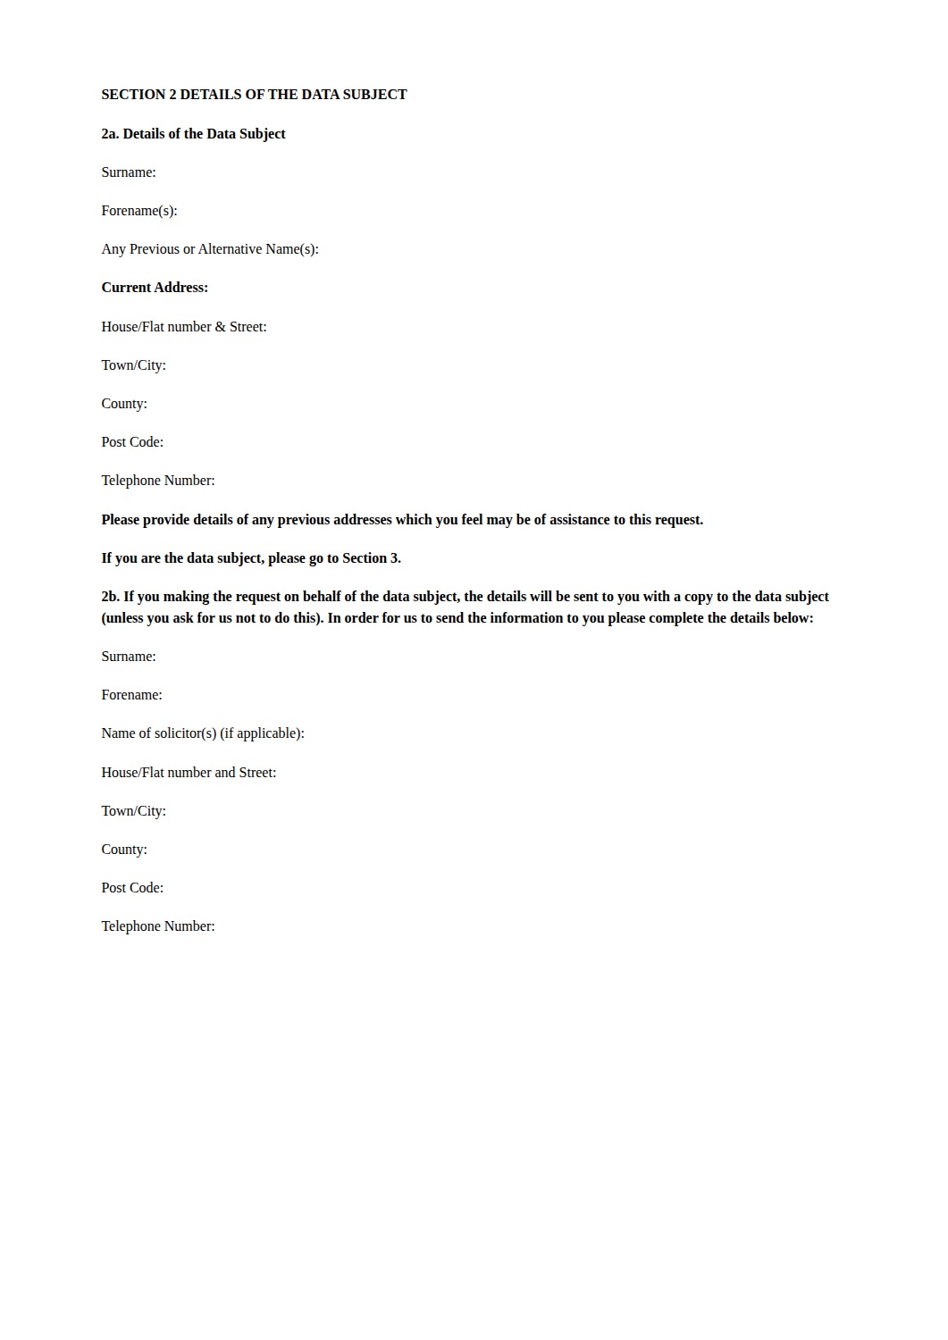SECTION 2 DETAILS OF THE DATA SUBJECT
2a. Details of the Data Subject
Surname:
Forename(s):
Any Previous or Alternative Name(s):
Current Address:
House/Flat number & Street:
Town/City:
County:
Post Code:
Telephone Number:
Please provide details of any previous addresses which you feel may be of assistance to this request.
If you are the data subject, please go to Section 3.
2b. If you making the request on behalf of the data subject, the details will be sent to you with a copy to the data subject (unless you ask for us not to do this). In order for us to send the information to you please complete the details below:
Surname:
Forename:
Name of solicitor(s) (if applicable):
House/Flat number and Street:
Town/City:
County:
Post Code:
Telephone Number: